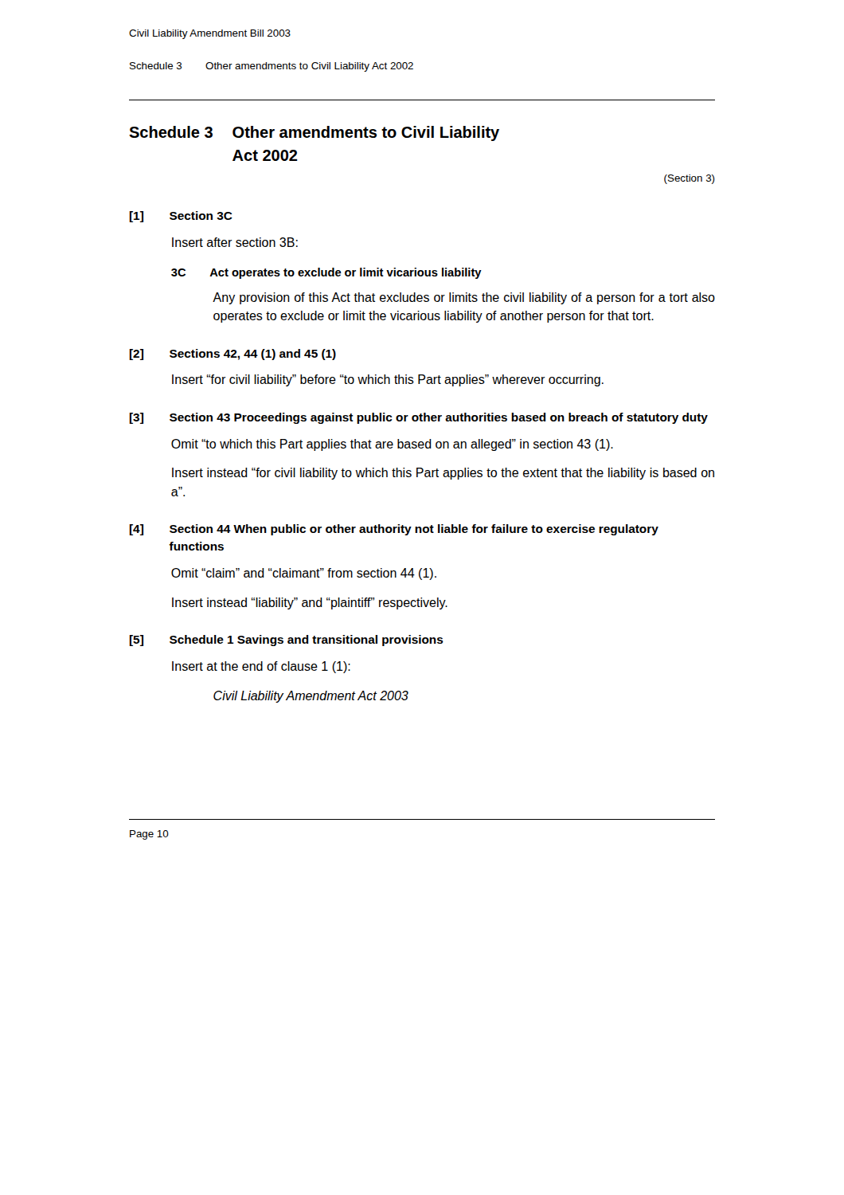Civil Liability Amendment Bill 2003
Schedule 3 Other amendments to Civil Liability Act 2002
Schedule 3 Other amendments to Civil Liability
Act 2002
(Section 3)
[1] Section 3C
Insert after section 3B:
3C Act operates to exclude or limit vicarious liability
Any provision of this Act that excludes or limits the civil liability of a person for a tort also operates to exclude or limit the vicarious liability of another person for that tort.
[2] Sections 42, 44 (1) and 45 (1)
Insert “for civil liability” before “to which this Part applies” wherever occurring.
[3] Section 43 Proceedings against public or other authorities based on breach of statutory duty
Omit “to which this Part applies that are based on an alleged” in section 43 (1).
Insert instead “for civil liability to which this Part applies to the extent that the liability is based on a”.
[4] Section 44 When public or other authority not liable for failure to exercise regulatory functions
Omit “claim” and “claimant” from section 44 (1).
Insert instead “liability” and “plaintiff” respectively.
[5] Schedule 1 Savings and transitional provisions
Insert at the end of clause 1 (1):
Civil Liability Amendment Act 2003
Page 10